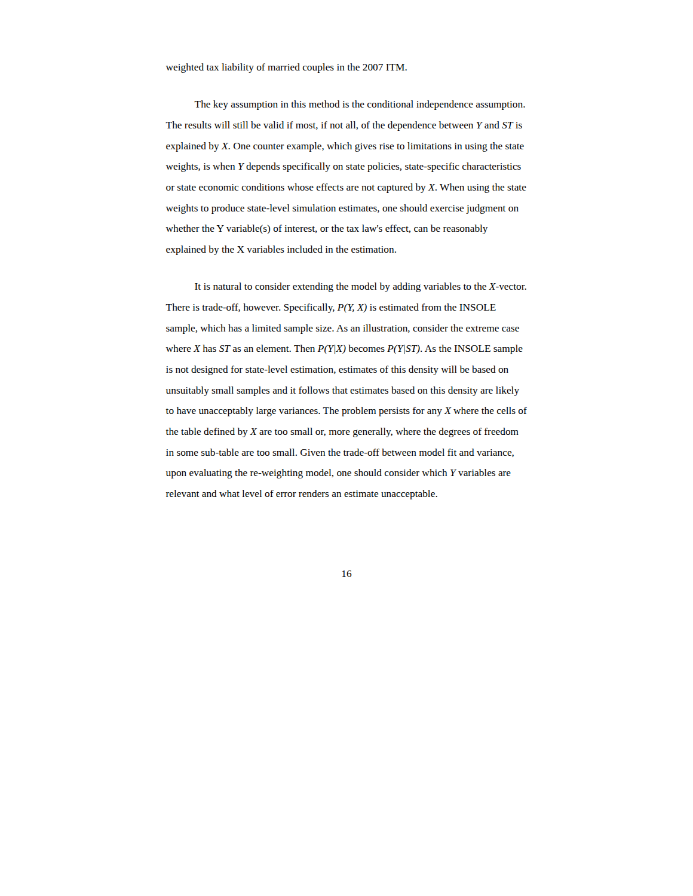weighted tax liability of married couples in the 2007 ITM.
The key assumption in this method is the conditional independence assumption. The results will still be valid if most, if not all, of the dependence between Y and ST is explained by X. One counter example, which gives rise to limitations in using the state weights, is when Y depends specifically on state policies, state-specific characteristics or state economic conditions whose effects are not captured by X. When using the state weights to produce state-level simulation estimates, one should exercise judgment on whether the Y variable(s) of interest, or the tax law's effect, can be reasonably explained by the X variables included in the estimation.
It is natural to consider extending the model by adding variables to the X-vector. There is trade-off, however. Specifically, P(Y, X) is estimated from the INSOLE sample, which has a limited sample size. As an illustration, consider the extreme case where X has ST as an element. Then P(Y|X) becomes P(Y|ST). As the INSOLE sample is not designed for state-level estimation, estimates of this density will be based on unsuitably small samples and it follows that estimates based on this density are likely to have unacceptably large variances. The problem persists for any X where the cells of the table defined by X are too small or, more generally, where the degrees of freedom in some sub-table are too small. Given the trade-off between model fit and variance, upon evaluating the re-weighting model, one should consider which Y variables are relevant and what level of error renders an estimate unacceptable.
16